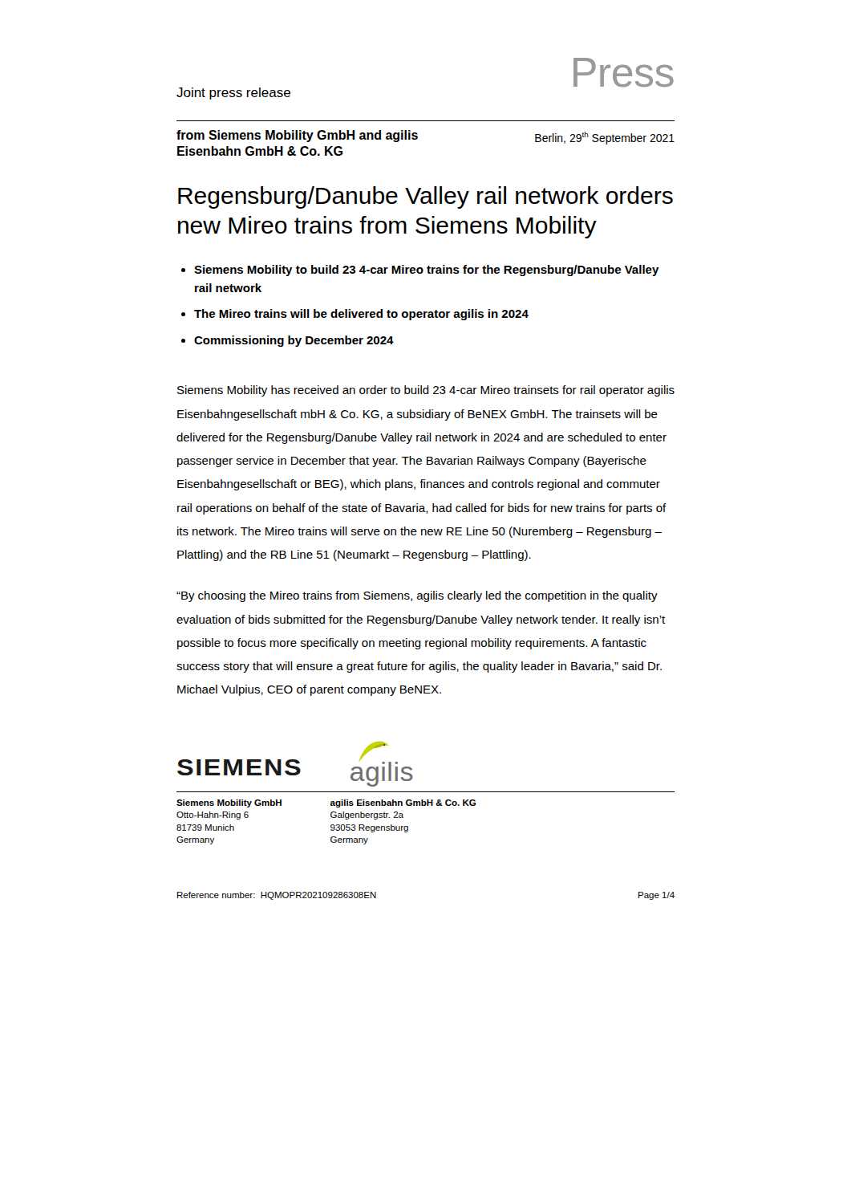Press
Joint press release
from Siemens Mobility GmbH and agilis Eisenbahn GmbH & Co. KG
Berlin, 29th September 2021
Regensburg/Danube Valley rail network orders new Mireo trains from Siemens Mobility
Siemens Mobility to build 23 4-car Mireo trains for the Regensburg/Danube Valley rail network
The Mireo trains will be delivered to operator agilis in 2024
Commissioning by December 2024
Siemens Mobility has received an order to build 23 4-car Mireo trainsets for rail operator agilis Eisenbahngesellschaft mbH & Co. KG, a subsidiary of BeNEX GmbH. The trainsets will be delivered for the Regensburg/Danube Valley rail network in 2024 and are scheduled to enter passenger service in December that year. The Bavarian Railways Company (Bayerische Eisenbahngesellschaft or BEG), which plans, finances and controls regional and commuter rail operations on behalf of the state of Bavaria, had called for bids for new trains for parts of its network. The Mireo trains will serve on the new RE Line 50 (Nuremberg – Regensburg – Plattling) and the RB Line 51 (Neumarkt – Regensburg – Plattling).
“By choosing the Mireo trains from Siemens, agilis clearly led the competition in the quality evaluation of bids submitted for the Regensburg/Danube Valley network tender. It really isn’t possible to focus more specifically on meeting regional mobility requirements. A fantastic success story that will ensure a great future for agilis, the quality leader in Bavaria,” said Dr. Michael Vulpius, CEO of parent company BeNEX.
SIEMENS
agilis
Siemens Mobility GmbH
Otto-Hahn-Ring 6
81739 Munich
Germany
agilis Eisenbahn GmbH & Co. KG
Galgenbergstr. 2a
93053 Regensburg
Germany
Reference number: HQMOPR202109286308EN
Page 1/4